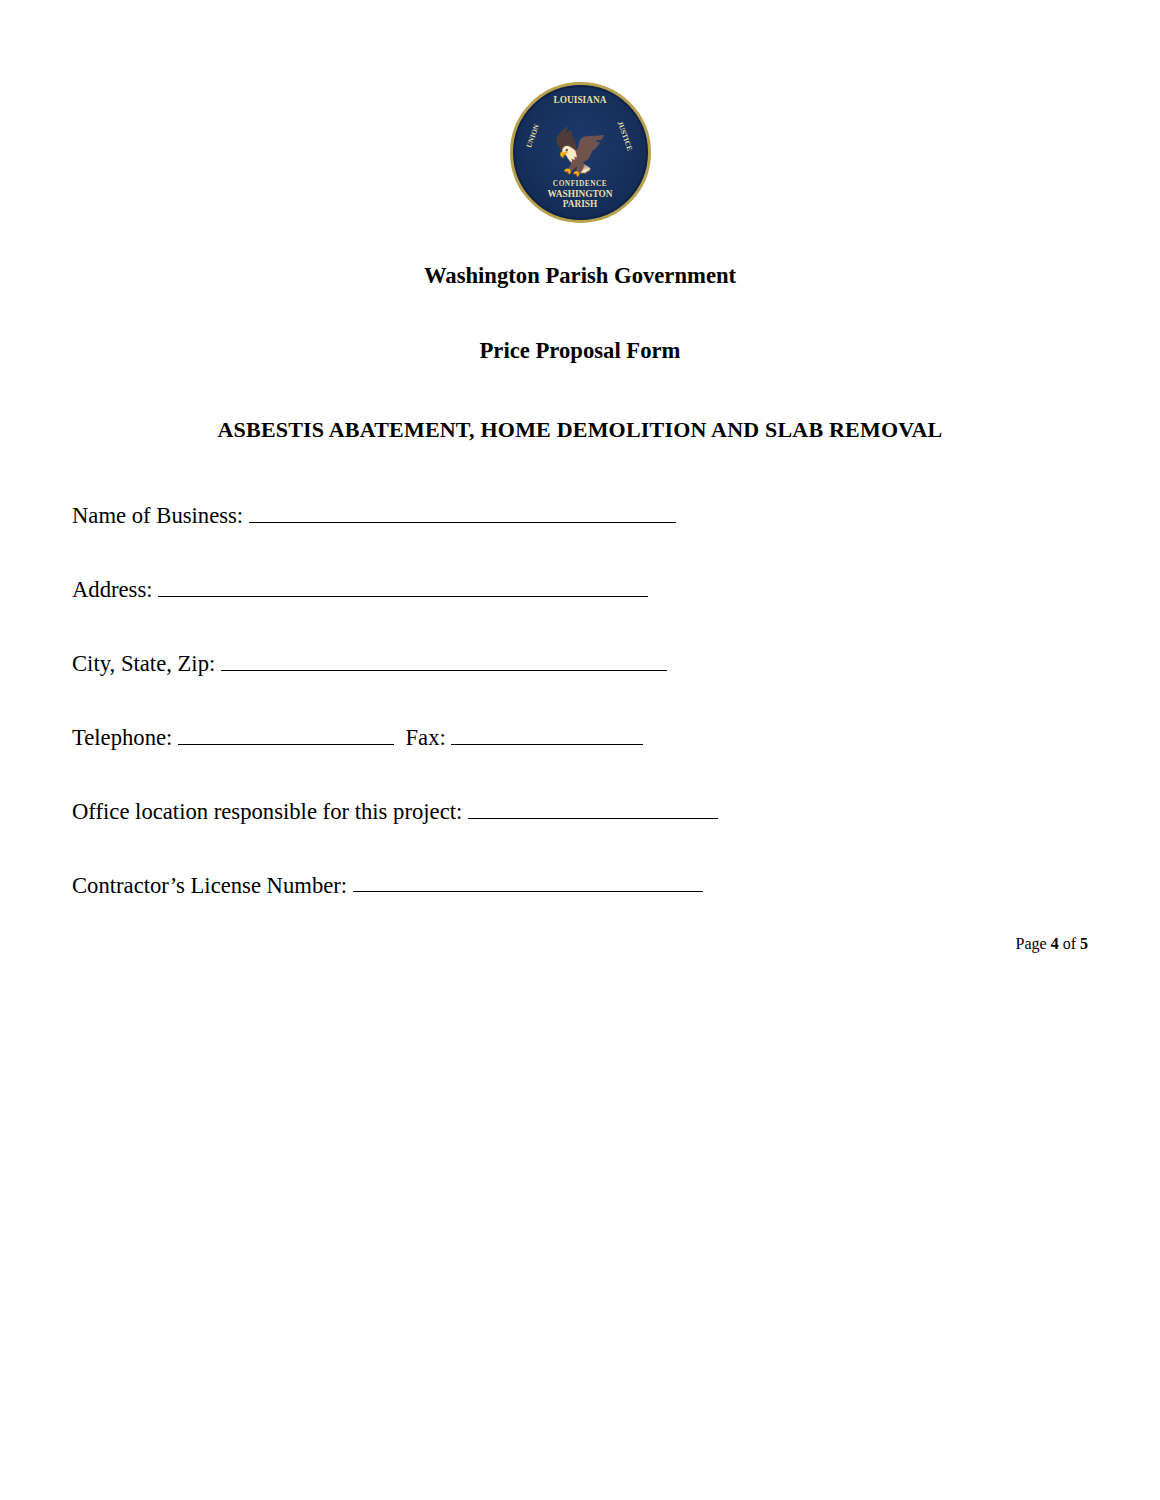LOUISIANA
UNION
JUSTICE
🦅
CONFIDENCE
WASHINGTON
PARISH
Washington Parish Government
Price Proposal Form
ASBESTIS ABATEMENT, HOME DEMOLITION AND SLAB REMOVAL
Name of Business:
Address:
City, State, Zip:
Telephone: Fax:
Office location responsible for this project:
Contractor’s License Number:
Page 4 of 5